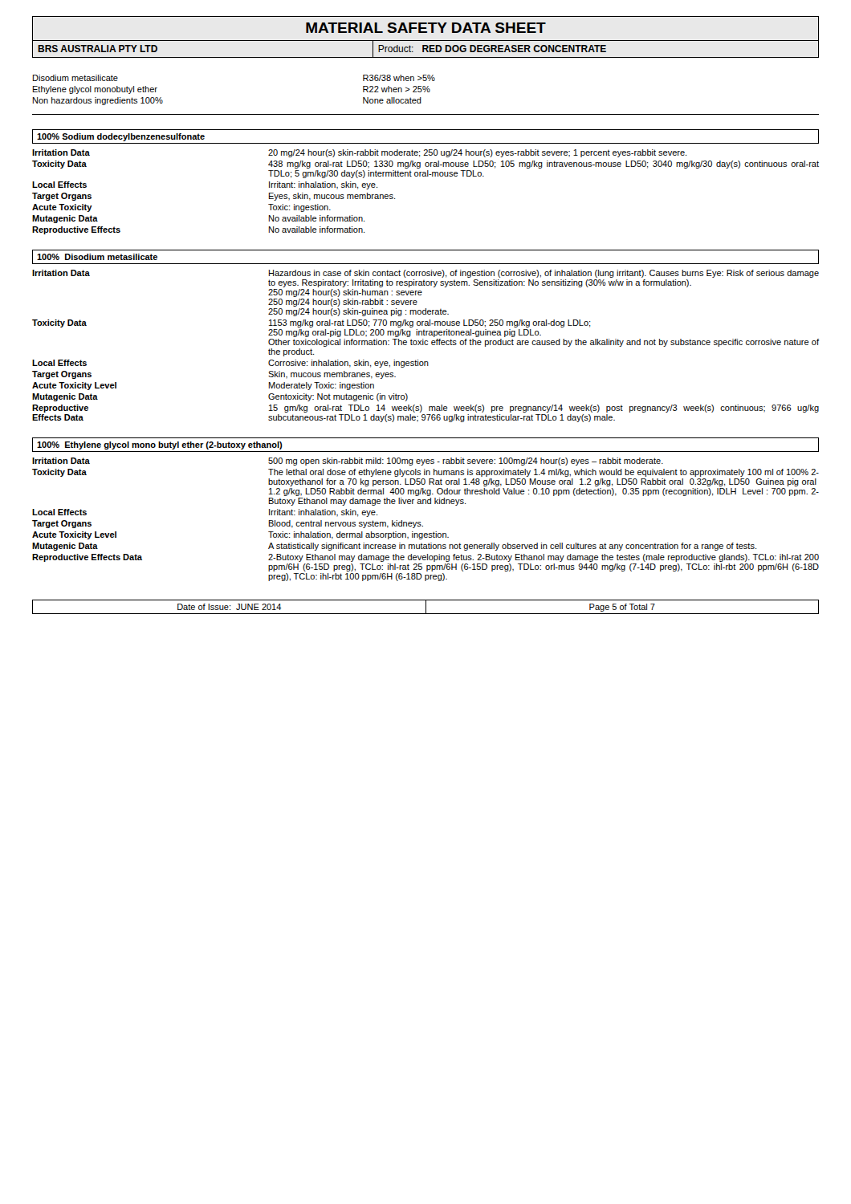MATERIAL SAFETY DATA SHEET
BRS AUSTRALIA PTY LTD
Product: RED DOG DEGREASER CONCENTRATE
| Disodium metasilicate | R36/38 when >5% |
| Ethylene glycol monobutyl ether | R22 when > 25% |
| Non hazardous ingredients 100% | None allocated |
100% Sodium dodecylbenzenesulfonate
| Irritation Data | 20 mg/24 hour(s) skin-rabbit moderate; 250 ug/24 hour(s) eyes-rabbit severe; 1 percent eyes-rabbit severe. |
| Toxicity Data | 438 mg/kg oral-rat LD50; 1330 mg/kg oral-mouse LD50; 105 mg/kg intravenous-mouse LD50; 3040 mg/kg/30 day(s) continuous oral-rat TDLo; 5 gm/kg/30 day(s) intermittent oral-mouse TDLo. |
| Local Effects | Irritant: inhalation, skin, eye. |
| Target Organs | Eyes, skin, mucous membranes. |
| Acute Toxicity | Toxic: ingestion. |
| Mutagenic Data | No available information. |
| Reproductive Effects | No available information. |
100% Disodium metasilicate
| Irritation Data | Hazardous in case of skin contact (corrosive), of ingestion (corrosive), of inhalation (lung irritant). Causes burns Eye: Risk of serious damage to eyes. Respiratory: Irritating to respiratory system. Sensitization: No sensitizing (30% w/w in a formulation). 250 mg/24 hour(s) skin-human : severe 250 mg/24 hour(s) skin-rabbit : severe 250 mg/24 hour(s) skin-guinea pig : moderate. |
| Toxicity Data | 1153 mg/kg oral-rat LD50; 770 mg/kg oral-mouse LD50; 250 mg/kg oral-dog LDLo; 250 mg/kg oral-pig LDLo; 200 mg/kg intraperitoneal-guinea pig LDLo. Other toxicological information: The toxic effects of the product are caused by the alkalinity and not by substance specific corrosive nature of the product. |
| Local Effects | Corrosive: inhalation, skin, eye, ingestion |
| Target Organs | Skin, mucous membranes, eyes. |
| Acute Toxicity Level | Moderately Toxic: ingestion |
| Mutagenic Data | Gentoxicity: Not mutagenic (in vitro) |
| Reproductive Effects Data | 15 gm/kg oral-rat TDLo 14 week(s) male week(s) pre pregnancy/14 week(s) post pregnancy/3 week(s) continuous; 9766 ug/kg subcutaneous-rat TDLo 1 day(s) male; 9766 ug/kg intratesticular-rat TDLo 1 day(s) male. |
100% Ethylene glycol mono butyl ether (2-butoxy ethanol)
| Irritation Data | 500 mg open skin-rabbit mild: 100mg eyes - rabbit severe: 100mg/24 hour(s) eyes – rabbit moderate. |
| Toxicity Data | The lethal oral dose of ethylene glycols in humans is approximately 1.4 ml/kg, which would be equivalent to approximately 100 ml of 100% 2-butoxyethanol for a 70 kg person. LD50 Rat oral 1.48 g/kg, LD50 Mouse oral 1.2 g/kg, LD50 Rabbit oral 0.32g/kg, LD50 Guinea pig oral 1.2 g/kg, LD50 Rabbit dermal 400 mg/kg. Odour threshold Value : 0.10 ppm (detection), 0.35 ppm (recognition), IDLH Level : 700 ppm. 2-Butoxy Ethanol may damage the liver and kidneys. |
| Local Effects | Irritant: inhalation, skin, eye. |
| Target Organs | Blood, central nervous system, kidneys. |
| Acute Toxicity Level | Toxic: inhalation, dermal absorption, ingestion. |
| Mutagenic Data | A statistically significant increase in mutations not generally observed in cell cultures at any concentration for a range of tests. |
| Reproductive Effects Data | 2-Butoxy Ethanol may damage the developing fetus. 2-Butoxy Ethanol may damage the testes (male reproductive glands). TCLo: ihl-rat 200 ppm/6H (6-15D preg), TCLo: ihl-rat 25 ppm/6H (6-15D preg), TDLo: orl-mus 9440 mg/kg (7-14D preg), TCLo: ihl-rbt 200 ppm/6H (6-18D preg), TCLo: ihl-rbt 100 ppm/6H (6-18D preg). |
Date of Issue: JUNE 2014
Page 5 of Total 7